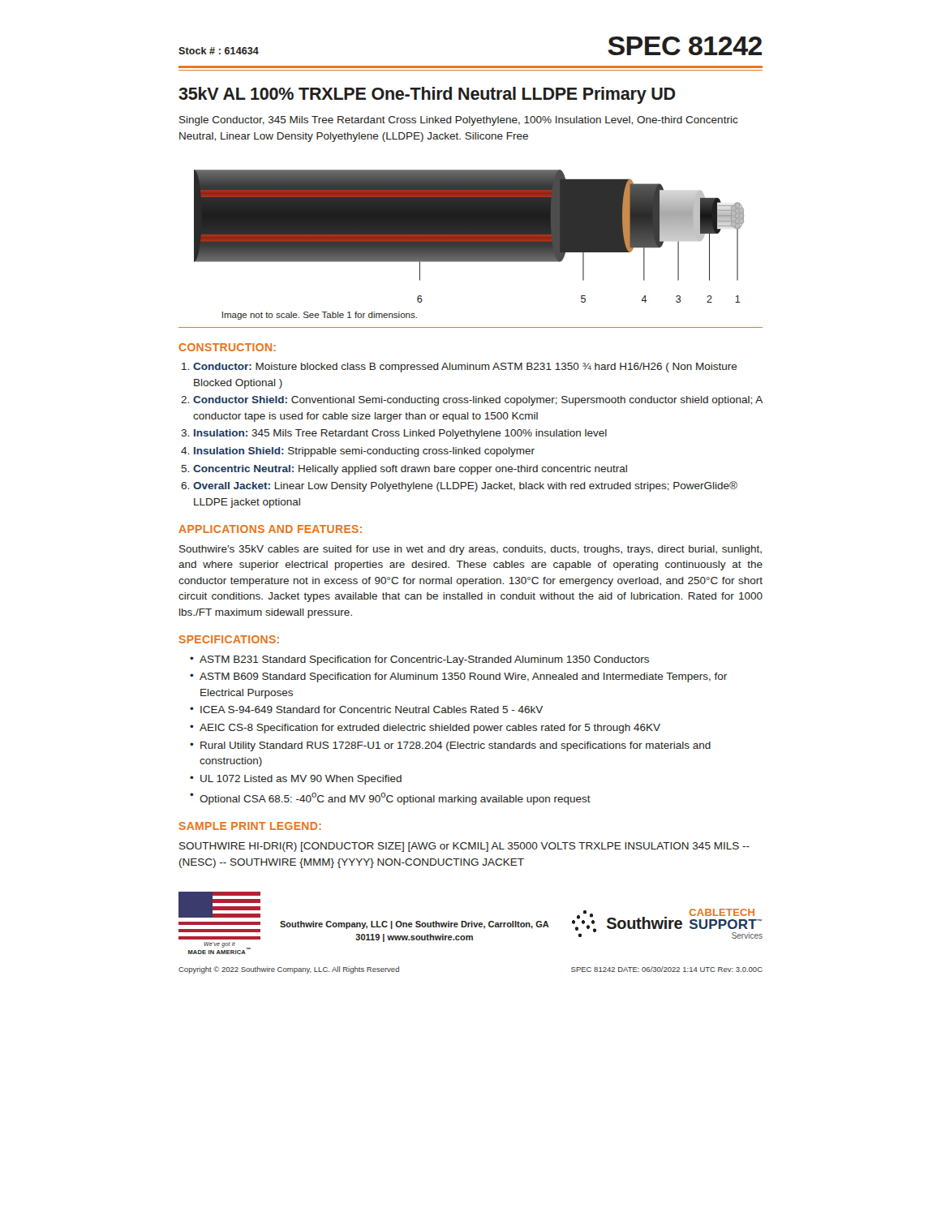Stock # : 614634
SPEC 81242
35kV AL 100% TRXLPE One-Third Neutral LLDPE Primary UD
Single Conductor, 345 Mils Tree Retardant Cross Linked Polyethylene, 100% Insulation Level, One-third Concentric Neutral, Linear Low Density Polyethylene (LLDPE) Jacket. Silicone Free
6 5 4 3 2 1
Image not to scale. See Table 1 for dimensions.
Construction:
Conductor: Moisture blocked class B compressed Aluminum ASTM B231 1350 ¾ hard H16/H26 ( Non Moisture Blocked Optional )
Conductor Shield: Conventional Semi-conducting cross-linked copolymer; Supersmooth conductor shield optional; A conductor tape is used for cable size larger than or equal to 1500 Kcmil
Insulation: 345 Mils Tree Retardant Cross Linked Polyethylene 100% insulation level
Insulation Shield: Strippable semi-conducting cross-linked copolymer
Concentric Neutral: Helically applied soft drawn bare copper one-third concentric neutral
Overall Jacket: Linear Low Density Polyethylene (LLDPE) Jacket, black with red extruded stripes; PowerGlide® LLDPE jacket optional
Applications and Features:
Southwire's 35kV cables are suited for use in wet and dry areas, conduits, ducts, troughs, trays, direct burial, sunlight, and where superior electrical properties are desired. These cables are capable of operating continuously at the conductor temperature not in excess of 90°C for normal operation. 130°C for emergency overload, and 250°C for short circuit conditions. Jacket types available that can be installed in conduit without the aid of lubrication. Rated for 1000 lbs./FT maximum sidewall pressure.
Specifications:
ASTM B231 Standard Specification for Concentric-Lay-Stranded Aluminum 1350 Conductors
ASTM B609 Standard Specification for Aluminum 1350 Round Wire, Annealed and Intermediate Tempers, for Electrical Purposes
ICEA S-94-649 Standard for Concentric Neutral Cables Rated 5 - 46kV
AEIC CS-8 Specification for extruded dielectric shielded power cables rated for 5 through 46KV
Rural Utility Standard RUS 1728F-U1 or 1728.204 (Electric standards and specifications for materials and construction)
UL 1072 Listed as MV 90 When Specified
Optional CSA 68.5: -40oC and MV 90oC optional marking available upon request
Sample Print Legend:
SOUTHWIRE HI-DRI(R) [CONDUCTOR SIZE] [AWG or KCMIL] AL 35000 VOLTS TRXLPE INSULATION 345 MILS -- (NESC) -- SOUTHWIRE {MMM} {YYYY} NON-CONDUCTING JACKET
We've got it MADE IN AMERICA™
Southwire Company, LLC | One Southwire Drive, Carrollton, GA 30119 | www.southwire.com
Southwire
CABLETECH
SUPPORT™
Services
Copyright © 2022 Southwire Company, LLC. All Rights Reserved
SPEC 81242 DATE: 06/30/2022 1:14 UTC Rev: 3.0.00C